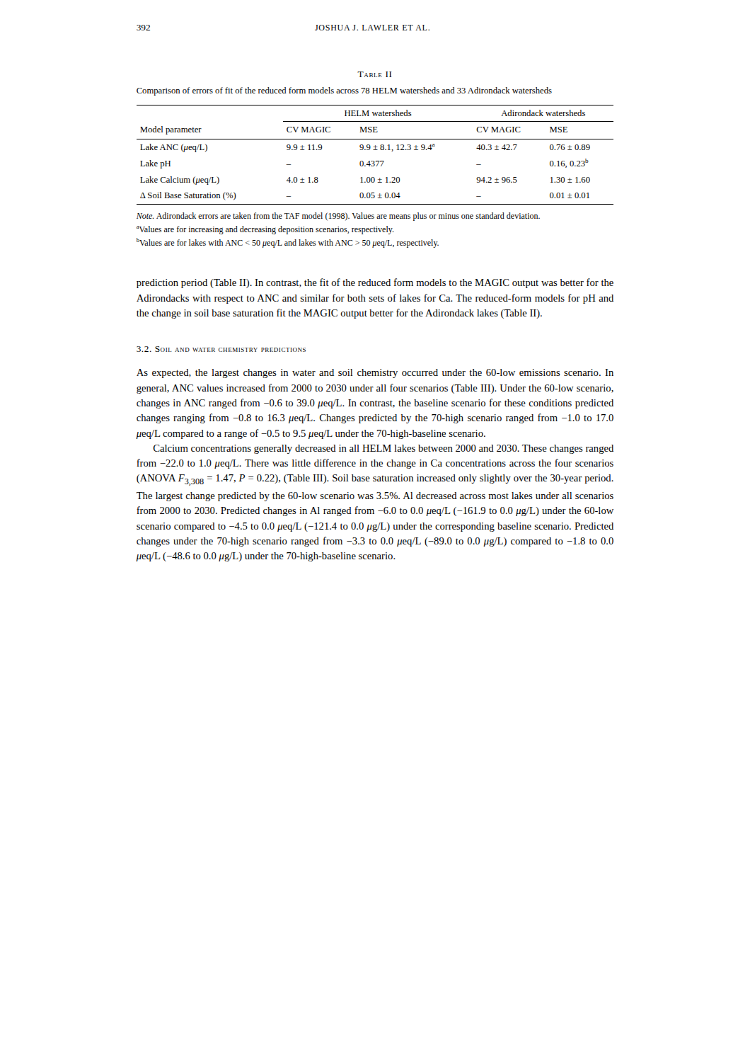392 Joshua J. Lawler et al.
Table II
Comparison of errors of fit of the reduced form models across 78 HELM watersheds and 33 Adirondack watersheds
| | HELM watersheds | Adirondack watersheds |
| --- | --- | --- |
| Model parameter | CV MAGIC | MSE | CV MAGIC | MSE |
| Lake ANC ( μ eq/L) | 9.9 ± 11.9 | 9.9 ± 8.1, 12.3 ± 9.4 a | 40.3 ± 42.7 | 0.76 ± 0.89 |
| Lake pH | – | 0.4377 | – | 0.16, 0.23 b |
| Lake Calcium ( μ eq/L) | 4.0 ± 1.8 | 1.00 ± 1.20 | 94.2 ± 96.5 | 1.30 ± 1.60 |
| Δ Soil Base Saturation (%) | – | 0.05 ± 0.04 | – | 0.01 ± 0.01 |
Note. Adirondack errors are taken from the TAF model (1998). Values are means plus or minus one standard deviation.
aValues are for increasing and decreasing deposition scenarios, respectively.
bValues are for lakes with ANC < 50 μeq/L and lakes with ANC > 50 μeq/L, respectively.
prediction period (Table II). In contrast, the fit of the reduced form models to the MAGIC output was better for the Adirondacks with respect to ANC and similar for both sets of lakes for Ca. The reduced-form models for pH and the change in soil base saturation fit the MAGIC output better for the Adirondack lakes (Table II).
3.2. Soil and water chemistry predictions
As expected, the largest changes in water and soil chemistry occurred under the 60-low emissions scenario. In general, ANC values increased from 2000 to 2030 under all four scenarios (Table III). Under the 60-low scenario, changes in ANC ranged from −0.6 to 39.0 μeq/L. In contrast, the baseline scenario for these conditions predicted changes ranging from −0.8 to 16.3 μeq/L. Changes predicted by the 70-high scenario ranged from −1.0 to 17.0 μeq/L compared to a range of −0.5 to 9.5 μeq/L under the 70-high-baseline scenario.
Calcium concentrations generally decreased in all HELM lakes between 2000 and 2030. These changes ranged from −22.0 to 1.0 μeq/L. There was little difference in the change in Ca concentrations across the four scenarios (ANOVA F3,308 = 1.47, P = 0.22), (Table III). Soil base saturation increased only slightly over the 30-year period. The largest change predicted by the 60-low scenario was 3.5%. Al decreased across most lakes under all scenarios from 2000 to 2030. Predicted changes in Al ranged from −6.0 to 0.0 μeq/L (−161.9 to 0.0 μg/L) under the 60-low scenario compared to −4.5 to 0.0 μeq/L (−121.4 to 0.0 μg/L) under the corresponding baseline scenario. Predicted changes under the 70-high scenario ranged from −3.3 to 0.0 μeq/L (−89.0 to 0.0 μg/L) compared to −1.8 to 0.0 μeq/L (−48.6 to 0.0 μg/L) under the 70-high-baseline scenario.